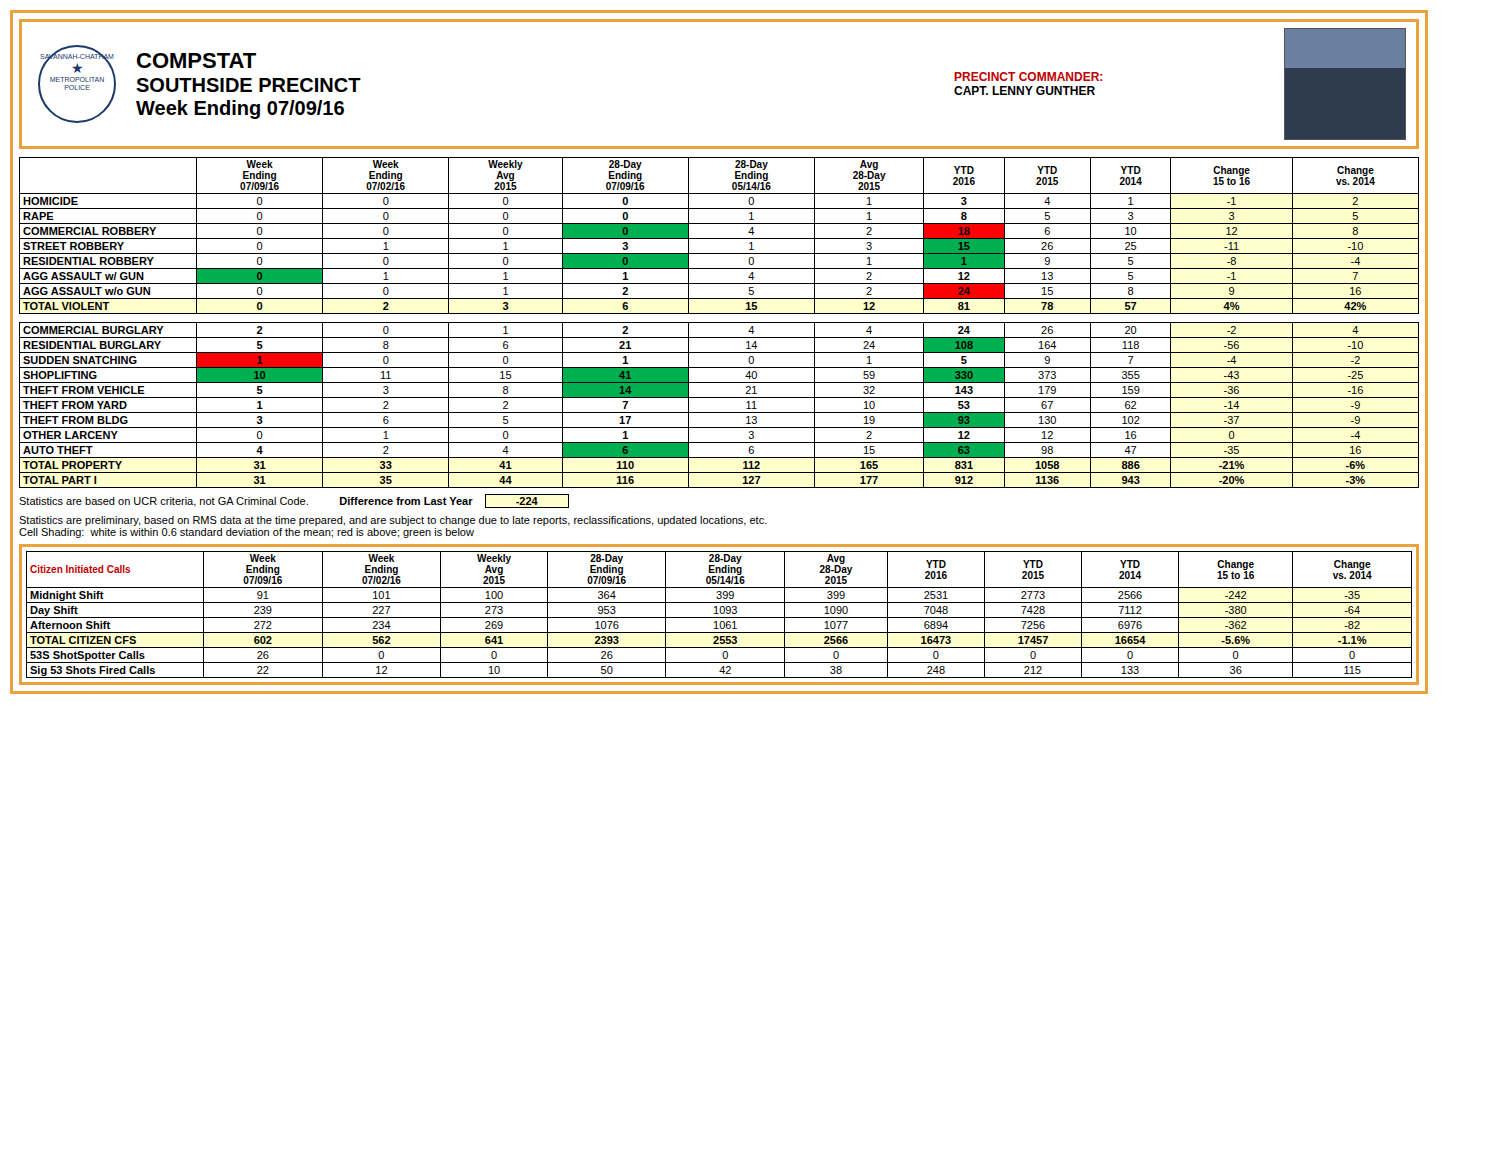SAVANNAH-CHATHAM ★ METROPOLITAN POLICE
COMPSTAT
SOUTHSIDE PRECINCT
Week Ending 07/09/16
PRECINCT COMMANDER:
CAPT. LENNY GUNTHER
| | Week Ending 07/09/16 | Week Ending 07/02/16 | Weekly Avg 2015 | 28-Day Ending 07/09/16 | 28-Day Ending 05/14/16 | Avg 28-Day 2015 | YTD 2016 | YTD 2015 | YTD 2014 | Change 15 to 16 | Change vs. 2014 |
| --- | --- | --- | --- | --- | --- | --- | --- | --- | --- | --- | --- |
| HOMICIDE | 0 | 0 | 0 | 0 | 0 | 1 | 3 | 4 | 1 | -1 | 2 |
| RAPE | 0 | 0 | 0 | 0 | 1 | 1 | 8 | 5 | 3 | 3 | 5 |
| COMMERCIAL ROBBERY | 0 | 0 | 0 | 0 | 4 | 2 | 18 | 6 | 10 | 12 | 8 |
| STREET ROBBERY | 0 | 1 | 1 | 3 | 1 | 3 | 15 | 26 | 25 | -11 | -10 |
| RESIDENTIAL ROBBERY | 0 | 0 | 0 | 0 | 0 | 1 | 1 | 9 | 5 | -8 | -4 |
| AGG ASSAULT w/ GUN | 0 | 1 | 1 | 1 | 4 | 2 | 12 | 13 | 5 | -1 | 7 |
| AGG ASSAULT w/o GUN | 0 | 0 | 1 | 2 | 5 | 2 | 24 | 15 | 8 | 9 | 16 |
| TOTAL VIOLENT | 0 | 2 | 3 | 6 | 15 | 12 | 81 | 78 | 57 | 4% | 42% |
| COMMERCIAL BURGLARY | 2 | 0 | 1 | 2 | 4 | 4 | 24 | 26 | 20 | -2 | 4 |
| RESIDENTIAL BURGLARY | 5 | 8 | 6 | 21 | 14 | 24 | 108 | 164 | 118 | -56 | -10 |
| SUDDEN SNATCHING | 1 | 0 | 0 | 1 | 0 | 1 | 5 | 9 | 7 | -4 | -2 |
| SHOPLIFTING | 10 | 11 | 15 | 41 | 40 | 59 | 330 | 373 | 355 | -43 | -25 |
| THEFT FROM VEHICLE | 5 | 3 | 8 | 14 | 21 | 32 | 143 | 179 | 159 | -36 | -16 |
| THEFT FROM YARD | 1 | 2 | 2 | 7 | 11 | 10 | 53 | 67 | 62 | -14 | -9 |
| THEFT FROM BLDG | 3 | 6 | 5 | 17 | 13 | 19 | 93 | 130 | 102 | -37 | -9 |
| OTHER LARCENY | 0 | 1 | 0 | 1 | 3 | 2 | 12 | 12 | 16 | 0 | -4 |
| AUTO THEFT | 4 | 2 | 4 | 6 | 6 | 15 | 63 | 98 | 47 | -35 | 16 |
| TOTAL PROPERTY | 31 | 33 | 41 | 110 | 112 | 165 | 831 | 1058 | 886 | -21% | -6% |
| TOTAL PART I | 31 | 35 | 44 | 116 | 127 | 177 | 912 | 1136 | 943 | -20% | -3% |
Statistics are based on UCR criteria, not GA Criminal Code. Difference from Last Year -224
Statistics are preliminary, based on RMS data at the time prepared, and are subject to change due to late reports, reclassifications, updated locations, etc.
Cell Shading: white is within 0.6 standard deviation of the mean; red is above; green is below
| Citizen Initiated Calls | Week Ending 07/09/16 | Week Ending 07/02/16 | Weekly Avg 2015 | 28-Day Ending 07/09/16 | 28-Day Ending 05/14/16 | Avg 28-Day 2015 | YTD 2016 | YTD 2015 | YTD 2014 | Change 15 to 16 | Change vs. 2014 |
| --- | --- | --- | --- | --- | --- | --- | --- | --- | --- | --- | --- |
| Midnight Shift | 91 | 101 | 100 | 364 | 399 | 399 | 2531 | 2773 | 2566 | -242 | -35 |
| Day Shift | 239 | 227 | 273 | 953 | 1093 | 1090 | 7048 | 7428 | 7112 | -380 | -64 |
| Afternoon Shift | 272 | 234 | 269 | 1076 | 1061 | 1077 | 6894 | 7256 | 6976 | -362 | -82 |
| TOTAL CITIZEN CFS | 602 | 562 | 641 | 2393 | 2553 | 2566 | 16473 | 17457 | 16654 | -5.6% | -1.1% |
| 53S ShotSpotter Calls | 26 | 0 | 0 | 26 | 0 | 0 | 0 | 0 | 0 | 0 | 0 |
| Sig 53 Shots Fired Calls | 22 | 12 | 10 | 50 | 42 | 38 | 248 | 212 | 133 | 36 | 115 |